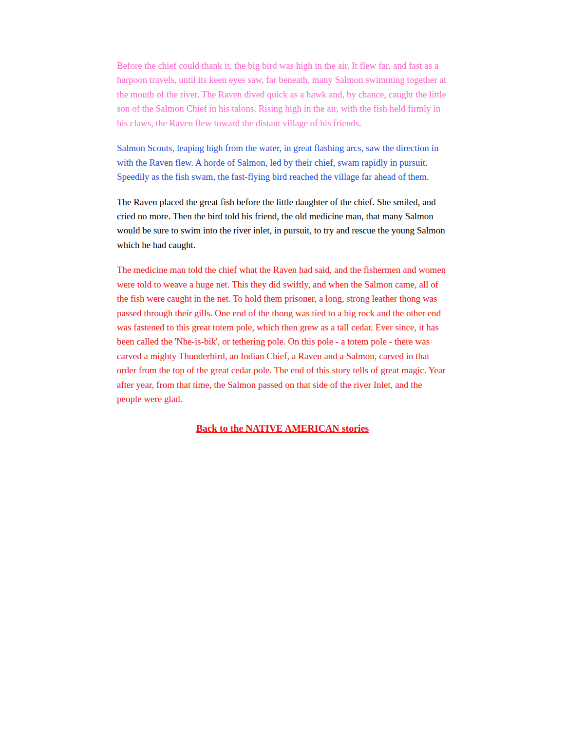Before the chief could thank it, the big bird was high in the air. It flew far, and fast as a harpoon travels, until its keen eyes saw, far beneath, many Salmon swimming together at the mouth of the river. The Raven dived quick as a hawk and, by chance, caught the little son of the Salmon Chief in his talons. Rising high in the air, with the fish held firmly in his claws, the Raven flew toward the distant village of his friends.
Salmon Scouts, leaping high from the water, in great flashing arcs, saw the direction in with the Raven flew. A horde of Salmon, led by their chief, swam rapidly in pursuit. Speedily as the fish swam, the fast-flying bird reached the village far ahead of them.
The Raven placed the great fish before the little daughter of the chief. She smiled, and cried no more. Then the bird told his friend, the old medicine man, that many Salmon would be sure to swim into the river inlet, in pursuit, to try and rescue the young Salmon which he had caught.
The medicine man told the chief what the Raven had said, and the fishermen and women were told to weave a huge net. This they did swiftly, and when the Salmon came, all of the fish were caught in the net. To hold them prisoner, a long, strong leather thong was passed through their gills. One end of the thong was tied to a big rock and the other end was fastened to this great totem pole, which then grew as a tall cedar. Ever since, it has been called the 'Nhe-is-bik', or tethering pole. On this pole - a totem pole - there was carved a mighty Thunderbird, an Indian Chief, a Raven and a Salmon, carved in that order from the top of the great cedar pole. The end of this story tells of great magic. Year after year, from that time, the Salmon passed on that side of the river Inlet, and the people were glad.
Back to the NATIVE AMERICAN stories